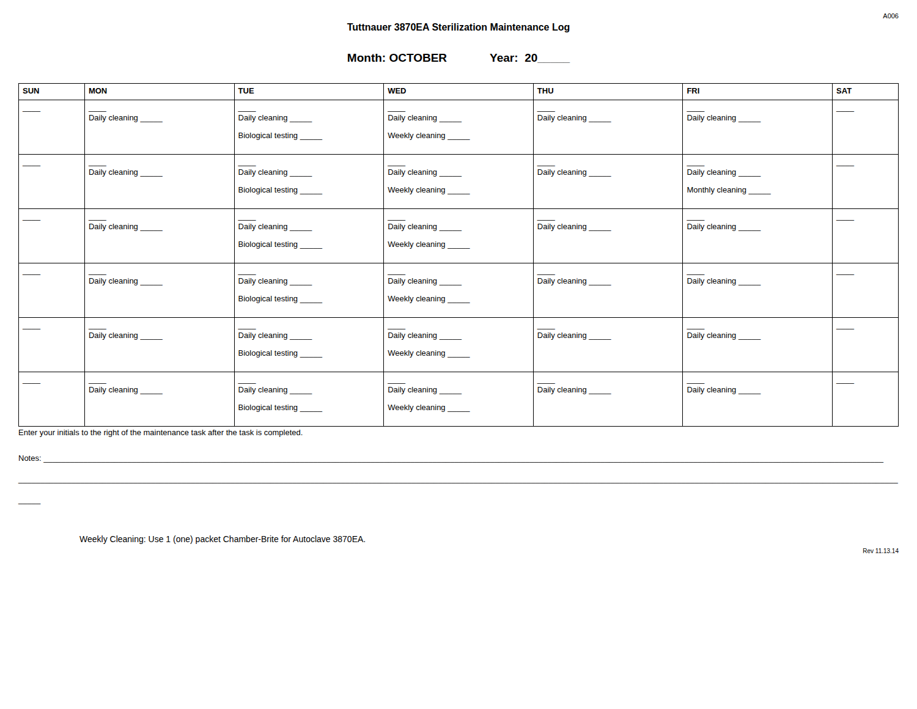A006
Tuttnauer 3870EA Sterilization Maintenance Log
Month: OCTOBER Year: 20_____
| SUN | MON | TUE | WED | THU | FRI | SAT |
| --- | --- | --- | --- | --- | --- | --- |
| ____ | ____ Daily cleaning _____ | ____ Daily cleaning _____ Biological testing _____ | ____ Daily cleaning _____ Weekly cleaning _____ | ____ Daily cleaning _____ | ____ Daily cleaning _____ | ____ |
| ____ | ____ Daily cleaning _____ | ____ Daily cleaning _____ Biological testing _____ | ____ Daily cleaning _____ Weekly cleaning _____ | ____ Daily cleaning _____ | ____ Daily cleaning _____ Monthly cleaning _____ | ____ |
| ____ | ____ Daily cleaning _____ | ____ Daily cleaning _____ Biological testing _____ | ____ Daily cleaning _____ Weekly cleaning _____ | ____ Daily cleaning _____ | ____ Daily cleaning _____ | ____ |
| ____ | ____ Daily cleaning _____ | ____ Daily cleaning _____ Biological testing _____ | ____ Daily cleaning _____ Weekly cleaning _____ | ____ Daily cleaning _____ | ____ Daily cleaning _____ | ____ |
| ____ | ____ Daily cleaning _____ | ____ Daily cleaning _____ Biological testing _____ | ____ Daily cleaning _____ Weekly cleaning _____ | ____ Daily cleaning _____ | ____ Daily cleaning _____ | ____ |
| ____ | ____ Daily cleaning _____ | ____ Daily cleaning _____ Biological testing _____ | ____ Daily cleaning _____ Weekly cleaning _____ | ____ Daily cleaning _____ | ____ Daily cleaning _____ | ____ |
Enter your initials to the right of the maintenance task after the task is completed.
Notes: ______________________________________________________________________________________________________________________________________________________________________________________________
____________________________________________________________________________________________________________________________________________________________________________________________________________
Weekly Cleaning: Use 1 (one) packet Chamber-Brite for Autoclave 3870EA.
Rev 11.13.14